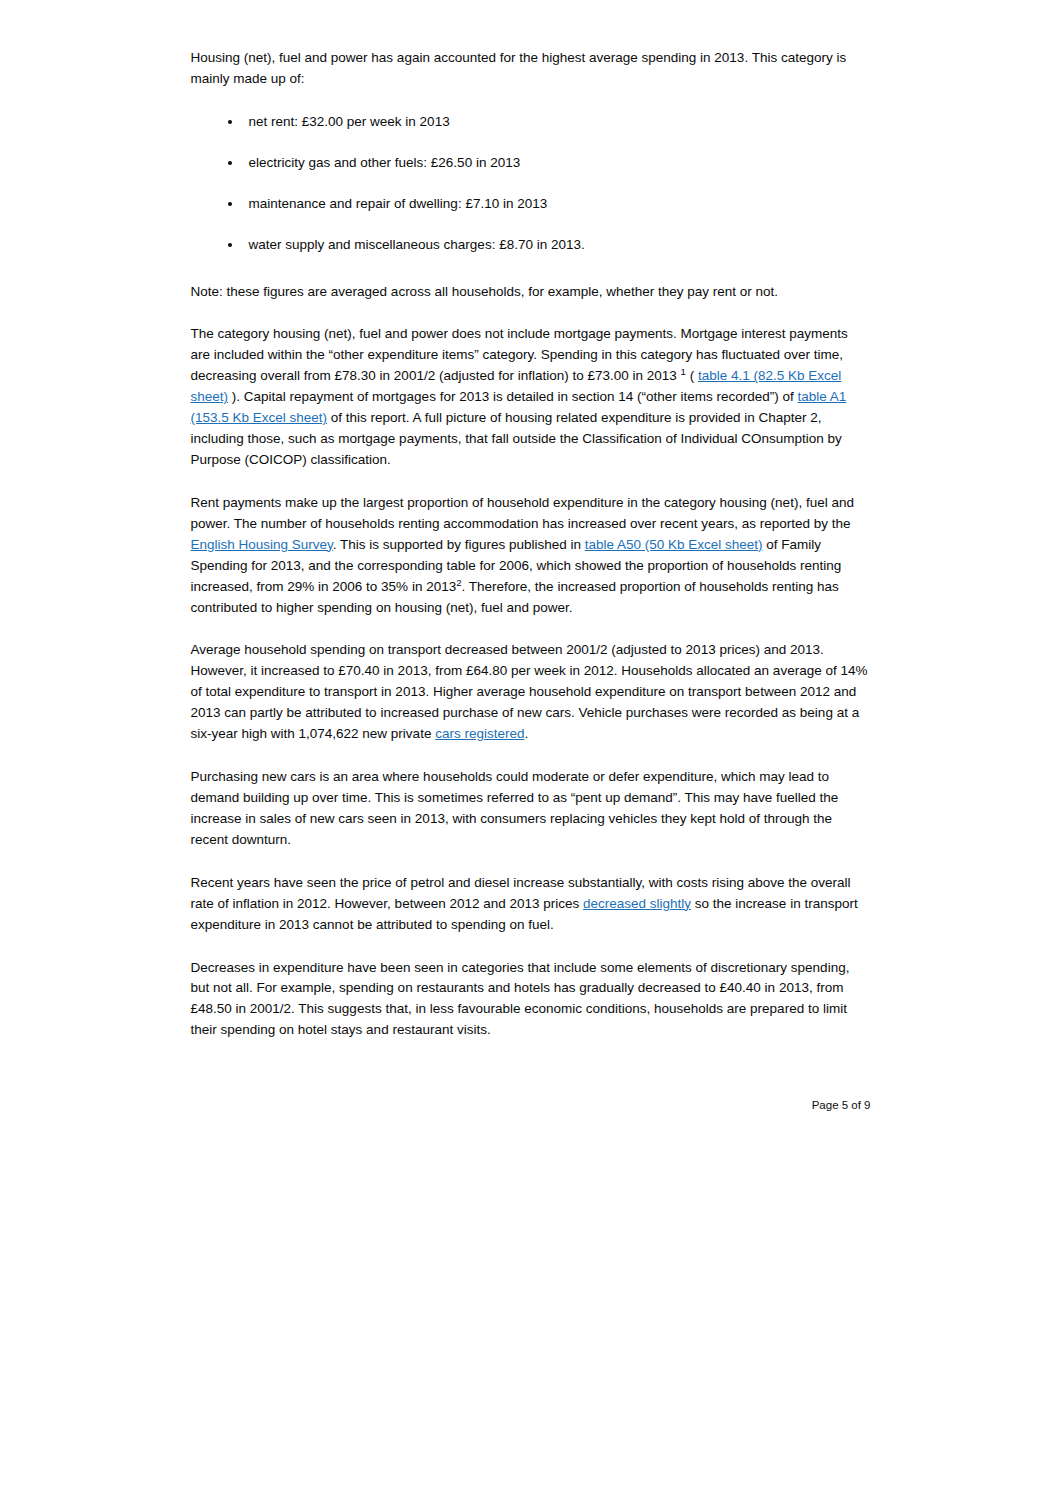Housing (net), fuel and power has again accounted for the highest average spending in 2013. This category is mainly made up of:
net rent: £32.00 per week in 2013
electricity gas and other fuels: £26.50 in 2013
maintenance and repair of dwelling: £7.10 in 2013
water supply and miscellaneous charges: £8.70 in 2013.
Note: these figures are averaged across all households, for example, whether they pay rent or not.
The category housing (net), fuel and power does not include mortgage payments. Mortgage interest payments are included within the “other expenditure items” category. Spending in this category has fluctuated over time, decreasing overall from £78.30 in 2001/2 (adjusted for inflation) to £73.00 in 2013 1 ( table 4.1 (82.5 Kb Excel sheet) ). Capital repayment of mortgages for 2013 is detailed in section 14 (“other items recorded”) of table A1 (153.5 Kb Excel sheet) of this report. A full picture of housing related expenditure is provided in Chapter 2, including those, such as mortgage payments, that fall outside the Classification of Individual COnsumption by Purpose (COICOP) classification.
Rent payments make up the largest proportion of household expenditure in the category housing (net), fuel and power. The number of households renting accommodation has increased over recent years, as reported by the English Housing Survey. This is supported by figures published in table A50 (50 Kb Excel sheet) of Family Spending for 2013, and the corresponding table for 2006, which showed the proportion of households renting increased, from 29% in 2006 to 35% in 20132. Therefore, the increased proportion of households renting has contributed to higher spending on housing (net), fuel and power.
Average household spending on transport decreased between 2001/2 (adjusted to 2013 prices) and 2013. However, it increased to £70.40 in 2013, from £64.80 per week in 2012. Households allocated an average of 14% of total expenditure to transport in 2013. Higher average household expenditure on transport between 2012 and 2013 can partly be attributed to increased purchase of new cars. Vehicle purchases were recorded as being at a six-year high with 1,074,622 new private cars registered.
Purchasing new cars is an area where households could moderate or defer expenditure, which may lead to demand building up over time. This is sometimes referred to as “pent up demand”. This may have fuelled the increase in sales of new cars seen in 2013, with consumers replacing vehicles they kept hold of through the recent downturn.
Recent years have seen the price of petrol and diesel increase substantially, with costs rising above the overall rate of inflation in 2012. However, between 2012 and 2013 prices decreased slightly so the increase in transport expenditure in 2013 cannot be attributed to spending on fuel.
Decreases in expenditure have been seen in categories that include some elements of discretionary spending, but not all. For example, spending on restaurants and hotels has gradually decreased to £40.40 in 2013, from £48.50 in 2001/2. This suggests that, in less favourable economic conditions, households are prepared to limit their spending on hotel stays and restaurant visits.
Page 5 of 9